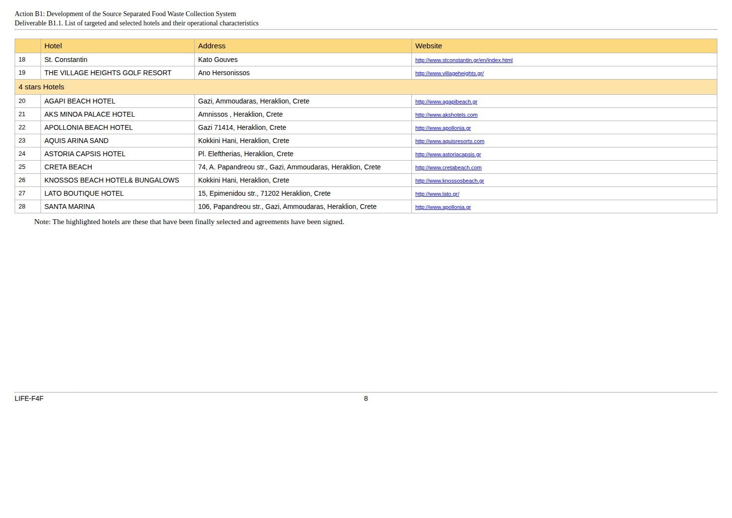Action B1: Development of the Source Separated Food Waste Collection System
Deliverable B1.1. List of targeted and selected hotels and their operational characteristics
| | Hotel | Address | Website |
| --- | --- | --- | --- |
| 18 | St. Constantin | Kato Gouves | http://www.stconstantin.gr/en/index.html |
| 19 | THE VILLAGE HEIGHTS GOLF RESORT | Ano Hersonissos | http://www.villageheights.gr/ |
| 4 stars Hotels |
| 20 | AGAPI BEACH HOTEL | Gazi, Ammoudaras, Heraklion, Crete | http://www.agapibeach.gr |
| 21 | AKS MINOA PALACE HOTEL | Amnissos , Heraklion, Crete | http://www.akshotels.com |
| 22 | APOLLONIA BEACH HOTEL | Gazi 71414, Heraklion, Crete | http://www.apollonia.gr |
| 23 | AQUIS ARINA SAND | Kokkini Hani, Heraklion, Crete | http://www.aquisresorts.com |
| 24 | ASTORIA CAPSIS HOTEL | Pl. Eleftherias, Heraklion, Crete | http://www.astoriacapsis.gr |
| 25 | CRETA BEACH | 74, A. Papandreou str., Gazi, Ammoudaras, Heraklion, Crete | http://www.cretabeach.com |
| 26 | KNOSSOS BEACH HOTEL& BUNGALOWS | Kokkini Hani, Heraklion, Crete | http://www.knossosbeach.gr |
| 27 | LATO BOUTIQUE HOTEL | 15, Epimenidou str., 71202 Heraklion, Crete | http://www.lato.gr/ |
| 28 | SANTA MARINA | 106, Papandreou str., Gazi, Ammoudaras, Heraklion, Crete | http://www.apollonia.gr |
Note: The highlighted hotels are these that have been finally selected and agreements have been signed.
LIFE-F4F
8